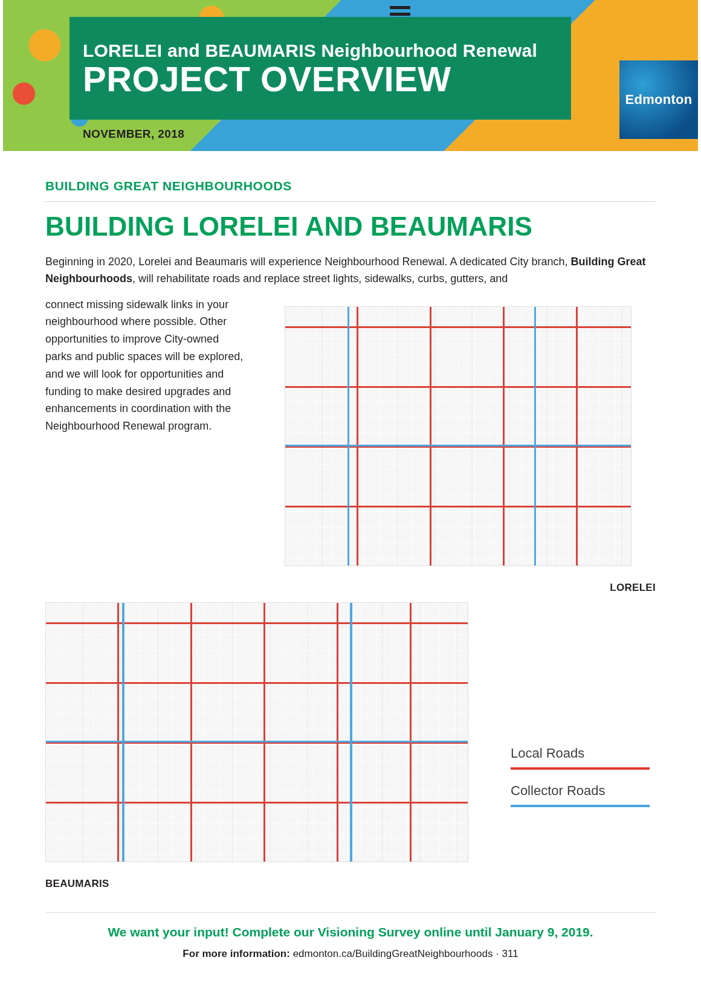LORELEI and BEAUMARIS Neighbourhood Renewal
PROJECT OVERVIEW
NOVEMBER, 2018
Edmonton
BUILDING GREAT NEIGHBOURHOODS
BUILDING LORELEI AND BEAUMARIS
Beginning in 2020, Lorelei and Beaumaris will experience Neighbourhood Renewal. A dedicated City branch, Building Great Neighbourhoods, will rehabilitate roads and replace street lights, sidewalks, curbs, gutters, and
connect missing sidewalk links in your neighbourhood where possible. Other opportunities to improve City-owned parks and public spaces will be explored, and we will look for opportunities and funding to make desired upgrades and enhancements in coordination with the Neighbourhood Renewal program.
LORELEI
Local Roads
Collector Roads
BEAUMARIS
We want your input! Complete our Visioning Survey online until January 9, 2019.
For more information: edmonton.ca/BuildingGreatNeighbourhoods · 311